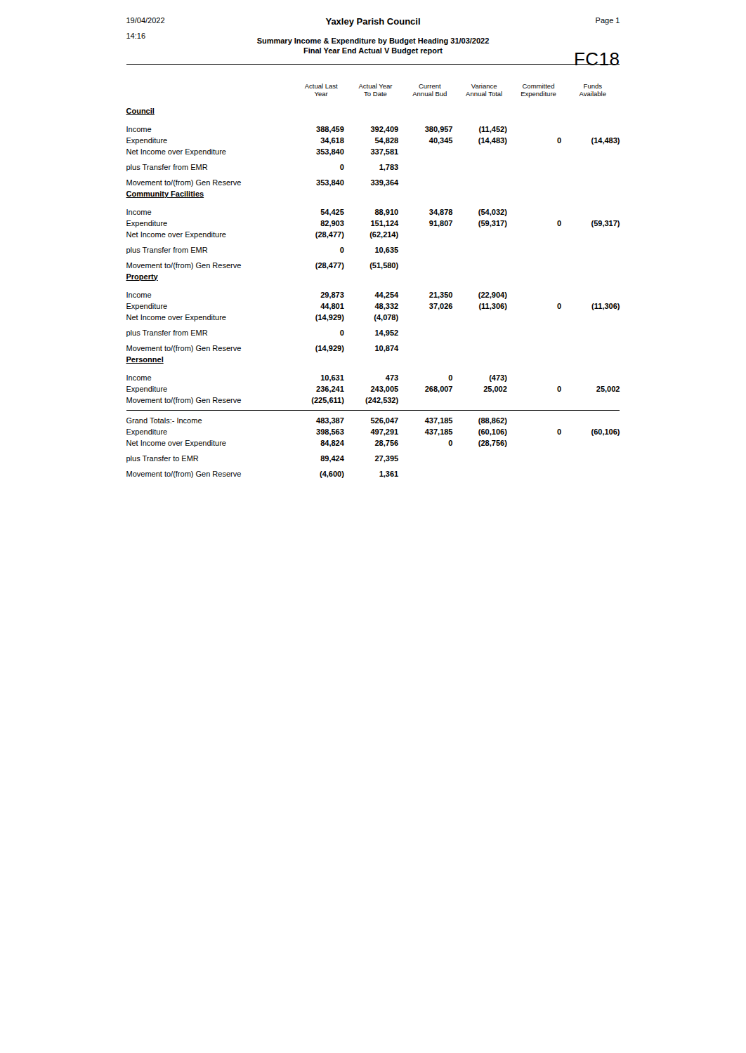19/04/2022
14:16
Page 1
Yaxley Parish Council
Summary Income & Expenditure by Budget Heading 31/03/2022
Final Year End Actual V Budget report
FC18
| | Actual Last Year | Actual Year To Date | Current Annual Bud | Variance Annual Total | Committed Expenditure | Funds Available |
| --- | --- | --- | --- | --- | --- | --- |
| Council | |
| Income | 388,459 | 392,409 | 380,957 | (11,452) | | |
| Expenditure | 34,618 | 54,828 | 40,345 | (14,483) | 0 | (14,483) |
| Net Income over Expenditure | 353,840 | 337,581 | | | | |
| plus Transfer from EMR | 0 | 1,783 | | | | |
| Movement to/(from) Gen Reserve | 353,840 | 339,364 | | | | |
| Community Facilities | |
| Income | 54,425 | 88,910 | 34,878 | (54,032) | | |
| Expenditure | 82,903 | 151,124 | 91,807 | (59,317) | 0 | (59,317) |
| Net Income over Expenditure | (28,477) | (62,214) | | | | |
| plus Transfer from EMR | 0 | 10,635 | | | | |
| Movement to/(from) Gen Reserve | (28,477) | (51,580) | | | | |
| Property | |
| Income | 29,873 | 44,254 | 21,350 | (22,904) | | |
| Expenditure | 44,801 | 48,332 | 37,026 | (11,306) | 0 | (11,306) |
| Net Income over Expenditure | (14,929) | (4,078) | | | | |
| plus Transfer from EMR | 0 | 14,952 | | | | |
| Movement to/(from) Gen Reserve | (14,929) | 10,874 | | | | |
| Personnel | |
| Income | 10,631 | 473 | 0 | (473) | | |
| Expenditure | 236,241 | 243,005 | 268,007 | 25,002 | 0 | 25,002 |
| Movement to/(from) Gen Reserve | (225,611) | (242,532) | | | | |
| Grand Totals:- Income | 483,387 | 526,047 | 437,185 | (88,862) | | |
| Expenditure | 398,563 | 497,291 | 437,185 | (60,106) | 0 | (60,106) |
| Net Income over Expenditure | 84,824 | 28,756 | 0 | (28,756) | | |
| plus Transfer to EMR | 89,424 | 27,395 | | | | |
| Movement to/(from) Gen Reserve | (4,600) | 1,361 | | | | |